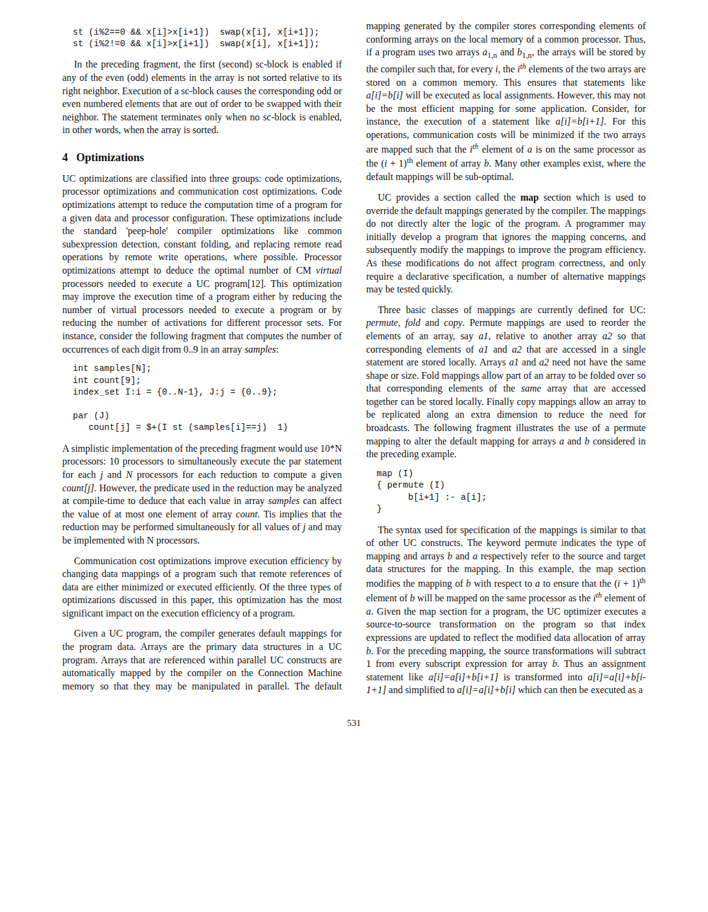st (i%2==0 && x[i]>x[i+1])  swap(x[i], x[i+1]);
st (i%2!=0 && x[i]>x[i+1])  swap(x[i], x[i+1]);
In the preceding fragment, the first (second) sc-block is enabled if any of the even (odd) elements in the array is not sorted relative to its right neighbor. Execution of a sc-block causes the corresponding odd or even numbered elements that are out of order to be swapped with their neighbor. The statement terminates only when no sc-block is enabled, in other words, when the array is sorted.
4 Optimizations
UC optimizations are classified into three groups: code optimizations, processor optimizations and communication cost optimizations. Code optimizations attempt to reduce the computation time of a program for a given data and processor configuration. These optimizations include the standard 'peep-hole' compiler optimizations like common subexpression detection, constant folding, and replacing remote read operations by remote write operations, where possible. Processor optimizations attempt to deduce the optimal number of CM virtual processors needed to execute a UC program[12]. This optimization may improve the execution time of a program either by reducing the number of virtual processors needed to execute a program or by reducing the number of activations for different processor sets. For instance, consider the following fragment that computes the number of occurrences of each digit from 0..9 in an array samples:
int samples[N];
int count[9];
index_set I:i = {0..N-1}, J:j = {0..9};

par (J)
   count[j] = $+(I st (samples[i]==j)  1)
A simplistic implementation of the preceding fragment would use 10*N processors: 10 processors to simultaneously execute the par statement for each j and N processors for each reduction to compute a given count[j]. However, the predicate used in the reduction may be analyzed at compile-time to deduce that each value in array samples can affect the value of at most one element of array count. Tis implies that the reduction may be performed simultaneously for all values of j and may be implemented with N processors.
Communication cost optimizations improve execution efficiency by changing data mappings of a program such that remote references of data are either minimized or executed efficiently. Of the three types of optimizations discussed in this paper, this optimization has the most significant impact on the execution efficiency of a program.
Given a UC program, the compiler generates default mappings for the program data. Arrays are the primary data structures in a UC program. Arrays that are referenced within parallel UC constructs are automatically mapped by the compiler on the Connection Machine memory so that they may be manipulated in parallel. The default mapping generated by the compiler stores corresponding elements of conforming arrays on the local memory of a common processor. Thus, if a program uses two arrays a 1,n and b 1,n, the arrays will be stored by the compiler such that, for every i, the ith elements of the two arrays are stored on a common memory. This ensures that statements like a[i]=b[i] will be executed as local assignments. However, this may not be the most efficient mapping for some application. Consider, for instance, the execution of a statement like a[i]=b[i+1]. For this operations, communication costs will be minimized if the two arrays are mapped such that the ith element of a is on the same processor as the (i + 1)th element of array b. Many other examples exist, where the default mappings will be sub-optimal.
UC provides a section called the map section which is used to override the default mappings generated by the compiler. The mappings do not directly alter the logic of the program. A programmer may initially develop a program that ignores the mapping concerns, and subsequently modify the mappings to improve the program efficiency. As these modifications do not affect program correctness, and only require a declarative specification, a number of alternative mappings may be tested quickly.
Three basic classes of mappings are currently defined for UC: permute, fold and copy. Permute mappings are used to reorder the elements of an array, say a1, relative to another array a2 so that corresponding elements of a1 and a2 that are accessed in a single statement are stored locally. Arrays a1 and a2 need not have the same shape or size. Fold mappings allow part of an array to be folded over so that corresponding elements of the same array that are accessed together can be stored locally. Finally copy mappings allow an array to be replicated along an extra dimension to reduce the need for broadcasts. The following fragment illustrates the use of a permute mapping to alter the default mapping for arrays a and b considered in the preceding example.
map (I)
{ permute (I)
      b[i+1] :- a[i];
}
The syntax used for specification of the mappings is similar to that of other UC constructs. The keyword permute indicates the type of mapping and arrays b and a respectively refer to the source and target data structures for the mapping. In this example, the map section modifies the mapping of b with respect to a to ensure that the (i + 1)th element of b will be mapped on the same processor as the ith element of a. Given the map section for a program, the UC optimizer executes a source-to-source transformation on the program so that index expressions are updated to reflect the modified data allocation of array b. For the preceding mapping, the source transformations will subtract 1 from every subscript expression for array b. Thus an assignment statement like a[i]=a[i]+b[i+1] is transformed into a[i]=a[i]+b[i-1+1] and simplified to a[i]=a[i]+b[i] which can then be executed as a
531